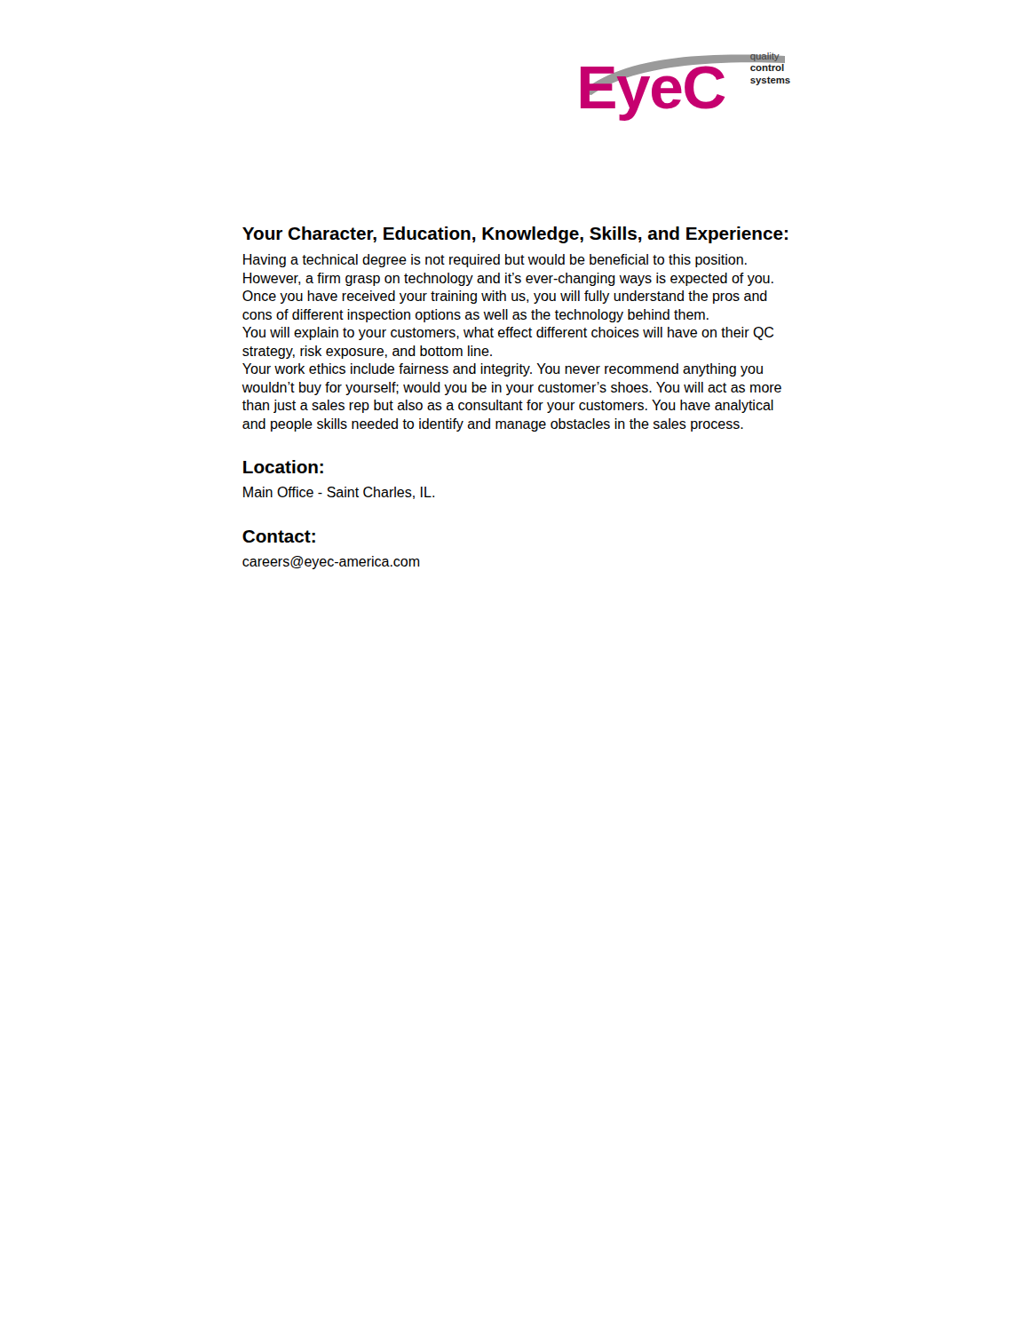EyeC
quality
control
systems
Your Character, Education, Knowledge, Skills, and Experience:
Having a technical degree is not required but would be beneficial to this position. However, a firm grasp on technology and it’s ever-changing ways is expected of you.
Once you have received your training with us, you will fully understand the pros and cons of different inspection options as well as the technology behind them.
You will explain to your customers, what effect different choices will have on their QC strategy, risk exposure, and bottom line.
Your work ethics include fairness and integrity. You never recommend anything you wouldn’t buy for yourself; would you be in your customer’s shoes. You will act as more than just a sales rep but also as a consultant for your customers. You have analytical and people skills needed to identify and manage obstacles in the sales process.
Location:
Main Office - Saint Charles, IL.
Contact:
careers@eyec-america.com